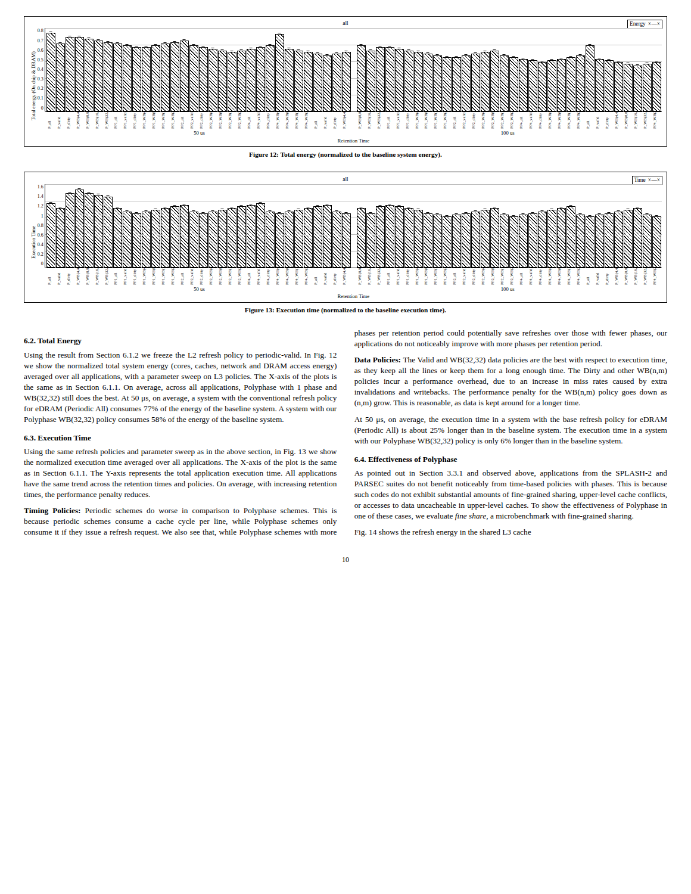Energy ☓—☓
all
Total energy (On chip & DRAM)
0.80.70.60.50.40.30.20.10
P_all P_valid P_dirty P_WB(4,4) P_WB(8,8) P_WB(16,16) P_WB(32,32) PP1_all PP1_valid PP1_dirty PP1_WB(4,4) PP1_WB(8,8) PP1_WB(16,16) PP1_WB(32,32) PP2_all PP2_valid PP2_dirty PP2_WB(4,4) PP2_WB(8,8) PP2_WB(16,16) PP2_WB(32,32) PP4_all PP4_valid PP4_dirty PP4_WB(4,4) PP4_WB(8,8) PP4_WB(16,16) PP4_WB(32,32) P_all P_valid P_dirty P_WB(4,4) P_WB(8,8) P_WB(16,16) P_WB(32,32) PP1_all PP1_valid PP1_dirty PP1_WB(4,4) PP1_WB(8,8) PP1_WB(16,16) PP1_WB(32,32) PP2_all PP2_valid PP2_dirty PP2_WB(4,4) PP2_WB(8,8) PP2_WB(16,16) PP2_WB(32,32) PP4_all PP4_valid PP4_dirty PP4_WB(4,4) PP4_WB(8,8) PP4_WB(16,16) PP4_WB(32,32) P_all P_valid P_dirty P_WB(4,4) P_WB(8,8) P_WB(16,16) P_WB(32,32) PP4_WB(32,32)
50 us
100 us
Retention Time
Figure 12: Total energy (normalized to the baseline system energy).
Time ☓—☓
all
Execution Time
1.61.41.210.80.60.40.20
P_all P_valid P_dirty P_WB(4,4) P_WB(8,8) P_WB(16,16) P_WB(32,32) PP1_all PP1_valid PP1_dirty PP1_WB(4,4) PP1_WB(8,8) PP1_WB(16,16) PP1_WB(32,32) PP2_all PP2_valid PP2_dirty PP2_WB(4,4) PP2_WB(8,8) PP2_WB(16,16) PP2_WB(32,32) PP4_all PP4_valid PP4_dirty PP4_WB(4,4) PP4_WB(8,8) PP4_WB(16,16) PP4_WB(32,32) P_all P_valid P_dirty P_WB(4,4) P_WB(8,8) P_WB(16,16) P_WB(32,32) PP1_all PP1_valid PP1_dirty PP1_WB(4,4) PP1_WB(8,8) PP1_WB(16,16) PP1_WB(32,32) PP2_all PP2_valid PP2_dirty PP2_WB(4,4) PP2_WB(8,8) PP2_WB(16,16) PP2_WB(32,32) PP4_all PP4_valid PP4_dirty PP4_WB(4,4) PP4_WB(8,8) PP4_WB(16,16) PP4_WB(32,32) P_all P_valid P_dirty P_WB(4,4) P_WB(8,8) P_WB(16,16) P_WB(32,32) PP4_WB(32,32)
50 us
100 us
Retention Time
Figure 13: Execution time (normalized to the baseline execution time).
6.2. Total Energy
Using the result from Section 6.1.2 we freeze the L2 refresh policy to periodic-valid. In Fig. 12 we show the normalized total system energy (cores, caches, network and DRAM access energy) averaged over all applications, with a parameter sweep on L3 policies. The X-axis of the plots is the same as in Section 6.1.1. On average, across all applications, Polyphase with 1 phase and WB(32,32) still does the best. At 50 μs, on average, a system with the conventional refresh policy for eDRAM (Periodic All) consumes 77% of the energy of the baseline system. A system with our Polyphase WB(32,32) policy consumes 58% of the energy of the baseline system.
6.3. Execution Time
Using the same refresh policies and parameter sweep as in the above section, in Fig. 13 we show the normalized execution time averaged over all applications. The X-axis of the plot is the same as in Section 6.1.1. The Y-axis represents the total application execution time. All applications have the same trend across the retention times and policies. On average, with increasing retention times, the performance penalty reduces.
Timing Policies: Periodic schemes do worse in comparison to Polyphase schemes. This is because periodic schemes consume a cache cycle per line, while Polyphase schemes only consume it if they issue a refresh request. We also see that, while Polyphase schemes with more phases per retention period could potentially save refreshes over those with fewer phases, our applications do not noticeably improve with more phases per retention period.
Data Policies: The Valid and WB(32,32) data policies are the best with respect to execution time, as they keep all the lines or keep them for a long enough time. The Dirty and other WB(n,m) policies incur a performance overhead, due to an increase in miss rates caused by extra invalidations and writebacks. The performance penalty for the WB(n,m) policy goes down as (n,m) grow. This is reasonable, as data is kept around for a longer time.
At 50 μs, on average, the execution time in a system with the base refresh policy for eDRAM (Periodic All) is about 25% longer than in the baseline system. The execution time in a system with our Polyphase WB(32,32) policy is only 6% longer than in the baseline system.
6.4. Effectiveness of Polyphase
As pointed out in Section 3.3.1 and observed above, applications from the SPLASH-2 and PARSEC suites do not benefit noticeably from time-based policies with phases. This is because such codes do not exhibit substantial amounts of fine-grained sharing, upper-level cache conflicts, or accesses to data uncacheable in upper-level caches. To show the effectiveness of Polyphase in one of these cases, we evaluate fine share, a microbenchmark with fine-grained sharing.
Fig. 14 shows the refresh energy in the shared L3 cache
10